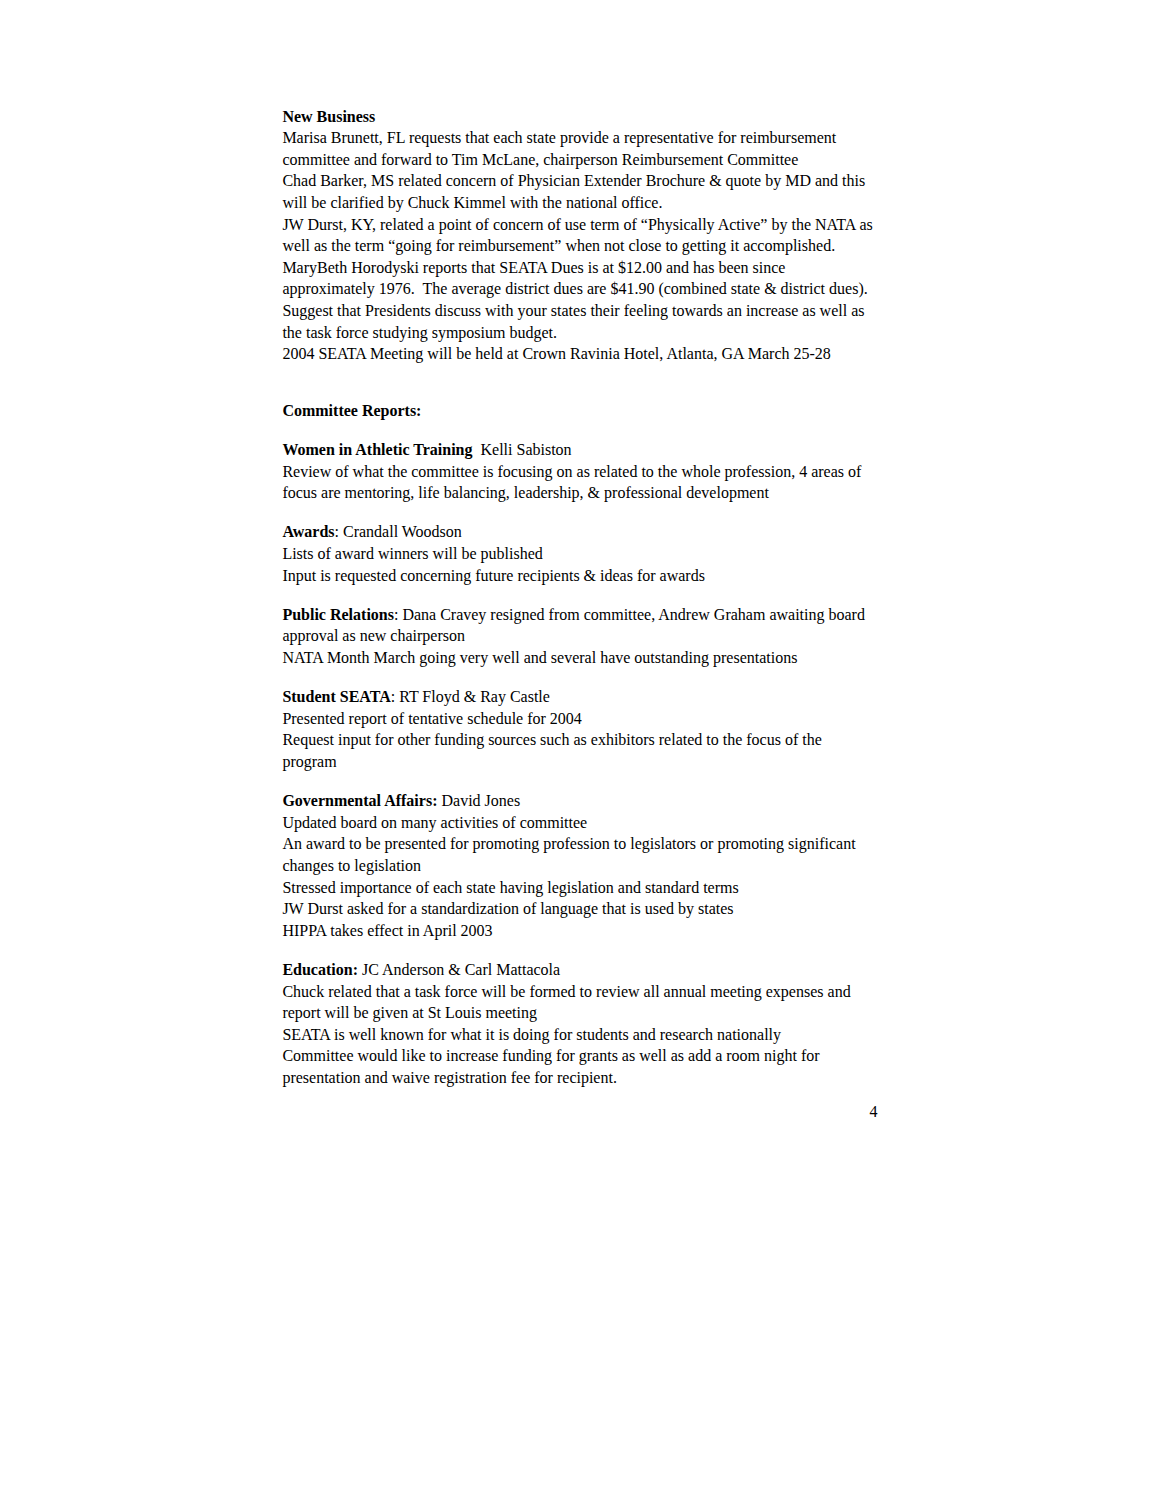New Business
Marisa Brunett, FL requests that each state provide a representative for reimbursement committee and forward to Tim McLane, chairperson Reimbursement Committee
Chad Barker, MS related concern of Physician Extender Brochure & quote by MD and this will be clarified by Chuck Kimmel with the national office.
JW Durst, KY, related a point of concern of use term of “Physically Active” by the NATA as well as the term “going for reimbursement” when not close to getting it accomplished.
MaryBeth Horodyski reports that SEATA Dues is at $12.00 and has been since approximately 1976. The average district dues are $41.90 (combined state & district dues). Suggest that Presidents discuss with your states their feeling towards an increase as well as the task force studying symposium budget.
2004 SEATA Meeting will be held at Crown Ravinia Hotel, Atlanta, GA March 25-28
Committee Reports:
Women in Athletic Training Kelli Sabiston
Review of what the committee is focusing on as related to the whole profession, 4 areas of focus are mentoring, life balancing, leadership, & professional development
Awards: Crandall Woodson
Lists of award winners will be published
Input is requested concerning future recipients & ideas for awards
Public Relations: Dana Cravey resigned from committee, Andrew Graham awaiting board approval as new chairperson
NATA Month March going very well and several have outstanding presentations
Student SEATA: RT Floyd & Ray Castle
Presented report of tentative schedule for 2004
Request input for other funding sources such as exhibitors related to the focus of the program
Governmental Affairs: David Jones
Updated board on many activities of committee
An award to be presented for promoting profession to legislators or promoting significant changes to legislation
Stressed importance of each state having legislation and standard terms
JW Durst asked for a standardization of language that is used by states
HIPPA takes effect in April 2003
Education: JC Anderson & Carl Mattacola
Chuck related that a task force will be formed to review all annual meeting expenses and report will be given at St Louis meeting
SEATA is well known for what it is doing for students and research nationally
Committee would like to increase funding for grants as well as add a room night for presentation and waive registration fee for recipient.
4